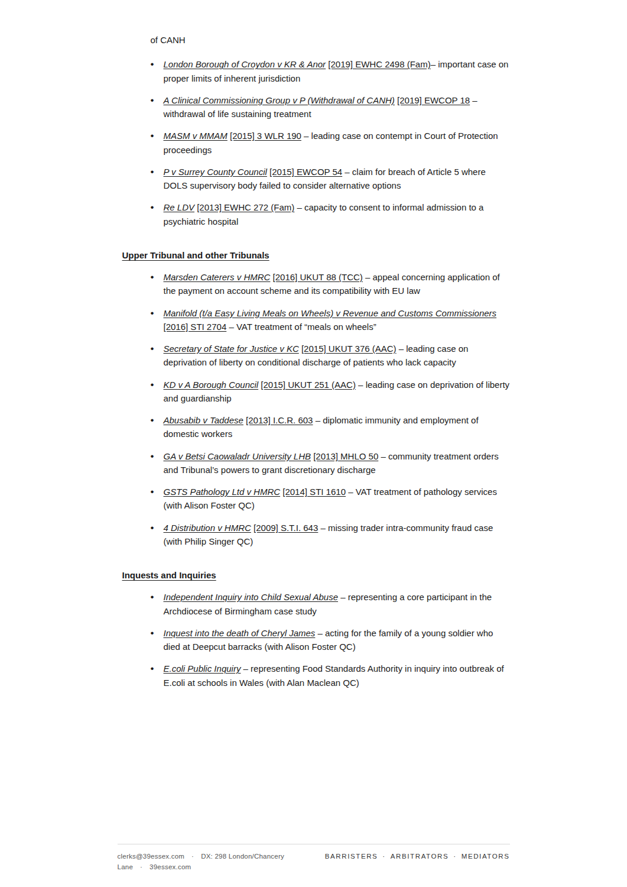of CANH
London Borough of Croydon v KR & Anor [2019] EWHC 2498 (Fam)– important case on proper limits of inherent jurisdiction
A Clinical Commissioning Group v P (Withdrawal of CANH) [2019] EWCOP 18 – withdrawal of life sustaining treatment
MASM v MMAM [2015] 3 WLR 190 – leading case on contempt in Court of Protection proceedings
P v Surrey County Council [2015] EWCOP 54 – claim for breach of Article 5 where DOLS supervisory body failed to consider alternative options
Re LDV [2013] EWHC 272 (Fam) – capacity to consent to informal admission to a psychiatric hospital
Upper Tribunal and other Tribunals
Marsden Caterers v HMRC [2016] UKUT 88 (TCC) – appeal concerning application of the payment on account scheme and its compatibility with EU law
Manifold (t/a Easy Living Meals on Wheels) v Revenue and Customs Commissioners [2016] STI 2704 – VAT treatment of “meals on wheels”
Secretary of State for Justice v KC [2015] UKUT 376 (AAC) – leading case on deprivation of liberty on conditional discharge of patients who lack capacity
KD v A Borough Council [2015] UKUT 251 (AAC) – leading case on deprivation of liberty and guardianship
Abusabib v Taddese [2013] I.C.R. 603 – diplomatic immunity and employment of domestic workers
GA v Betsi Caowaladr University LHB [2013] MHLO 50 – community treatment orders and Tribunal’s powers to grant discretionary discharge
GSTS Pathology Ltd v HMRC [2014] STI 1610 – VAT treatment of pathology services (with Alison Foster QC)
4 Distribution v HMRC [2009] S.T.I. 643 – missing trader intra-community fraud case (with Philip Singer QC)
Inquests and Inquiries
Independent Inquiry into Child Sexual Abuse – representing a core participant in the Archdiocese of Birmingham case study
Inquest into the death of Cheryl James – acting for the family of a young soldier who died at Deepcut barracks (with Alison Foster QC)
E.coli Public Inquiry – representing Food Standards Authority in inquiry into outbreak of E.coli at schools in Wales (with Alan Maclean QC)
clerks@39essex.com·DX: 298 London/Chancery Lane·39essex.com
BARRISTERS·ARBITRATORS·MEDIATORS